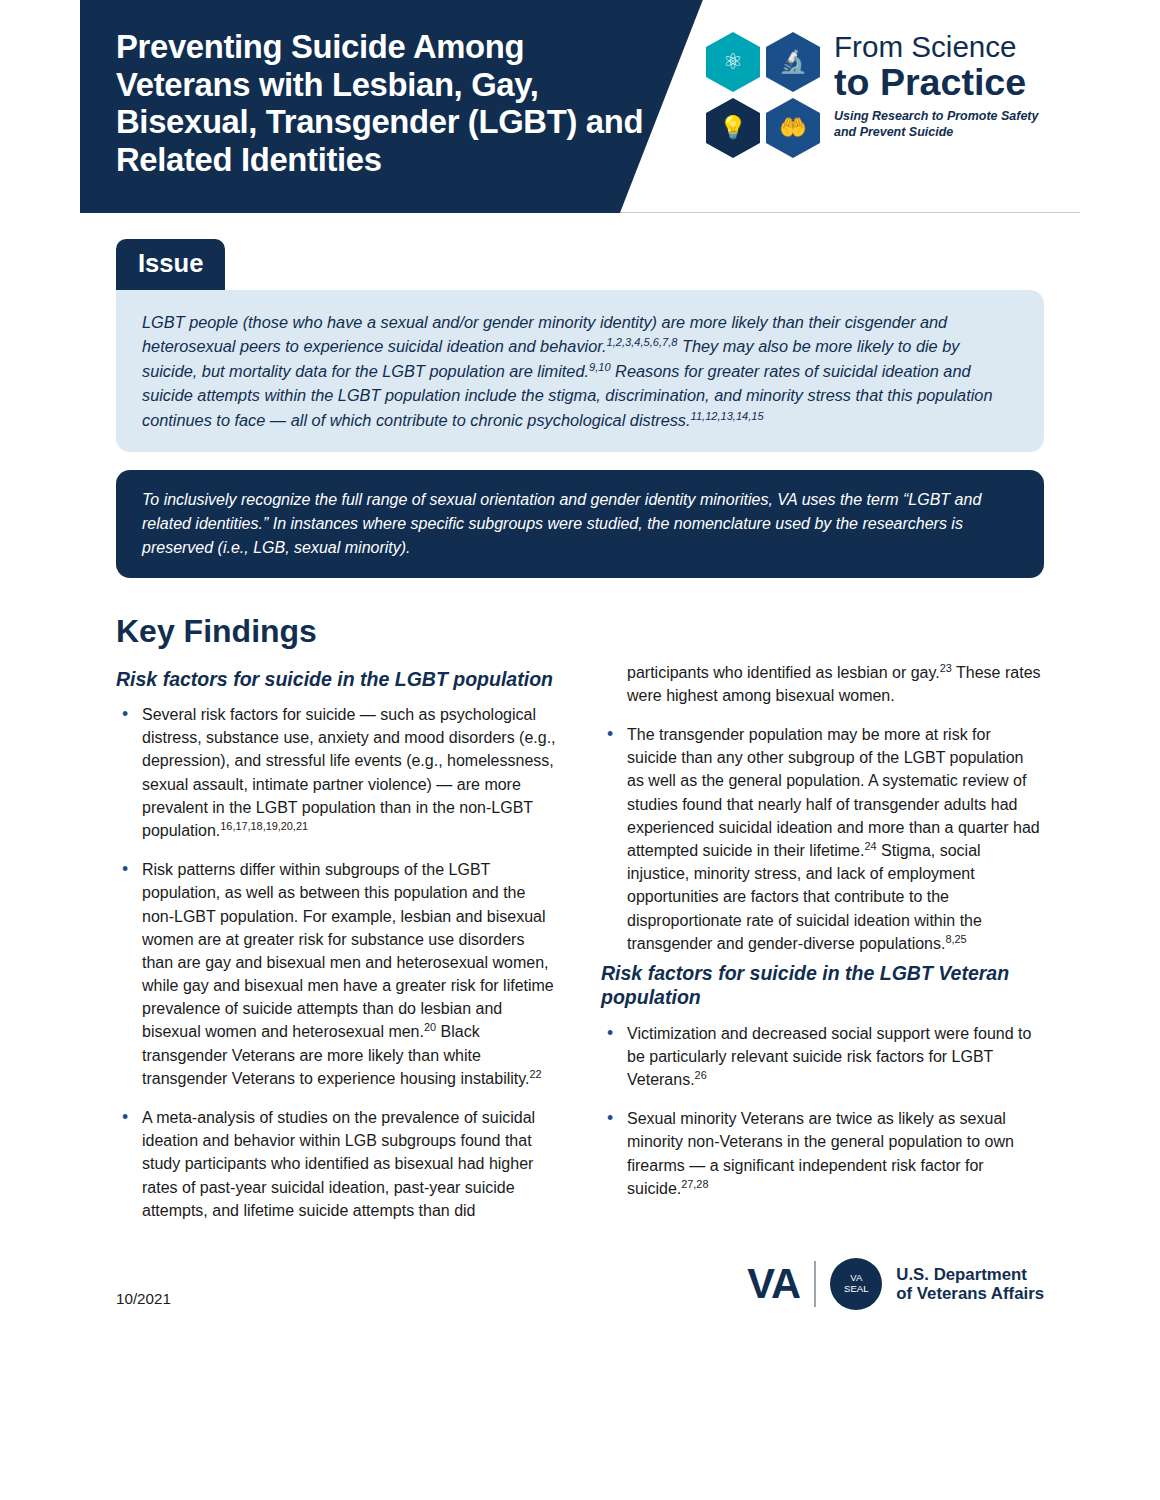Preventing Suicide Among Veterans with Lesbian, Gay, Bisexual, Transgender (LGBT) and Related Identities
⚛
🔬
💡
🤲
From Science
to Practice
Using Research to Promote Safety and Prevent Suicide
Issue
LGBT people (those who have a sexual and/or gender minority identity) are more likely than their cisgender and heterosexual peers to experience suicidal ideation and behavior.1,2,3,4,5,6,7,8 They may also be more likely to die by suicide, but mortality data for the LGBT population are limited.9,10 Reasons for greater rates of suicidal ideation and suicide attempts within the LGBT population include the stigma, discrimination, and minority stress that this population continues to face — all of which contribute to chronic psychological distress.11,12,13,14,15
To inclusively recognize the full range of sexual orientation and gender identity minorities, VA uses the term “LGBT and related identities.” In instances where specific subgroups were studied, the nomenclature used by the researchers is preserved (i.e., LGB, sexual minority).
Key Findings
Risk factors for suicide in the LGBT population
Several risk factors for suicide — such as psychological distress, substance use, anxiety and mood disorders (e.g., depression), and stressful life events (e.g., homelessness, sexual assault, intimate partner violence) — are more prevalent in the LGBT population than in the non-LGBT population.16,17,18,19,20,21
Risk patterns differ within subgroups of the LGBT population, as well as between this population and the non-LGBT population. For example, lesbian and bisexual women are at greater risk for substance use disorders than are gay and bisexual men and heterosexual women, while gay and bisexual men have a greater risk for lifetime prevalence of suicide attempts than do lesbian and bisexual women and heterosexual men.20 Black transgender Veterans are more likely than white transgender Veterans to experience housing instability.22
A meta-analysis of studies on the prevalence of suicidal ideation and behavior within LGB subgroups found that study participants who identified as bisexual had higher rates of past-year suicidal ideation, past-year suicide attempts, and lifetime suicide attempts than did participants who identified as lesbian or gay.23 These rates were highest among bisexual women.
The transgender population may be more at risk for suicide than any other subgroup of the LGBT population as well as the general population. A systematic review of studies found that nearly half of transgender adults had experienced suicidal ideation and more than a quarter had attempted suicide in their lifetime.24 Stigma, social injustice, minority stress, and lack of employment opportunities are factors that contribute to the disproportionate rate of suicidal ideation within the transgender and gender-diverse populations.8,25
Risk factors for suicide in the LGBT Veteran population
Victimization and decreased social support were found to be particularly relevant suicide risk factors for LGBT Veterans.26
Sexual minority Veterans are twice as likely as sexual minority non-Veterans in the general population to own firearms — a significant independent risk factor for suicide.27,28
10/2021
VA
VA
SEAL
U.S. Department
of Veterans Affairs